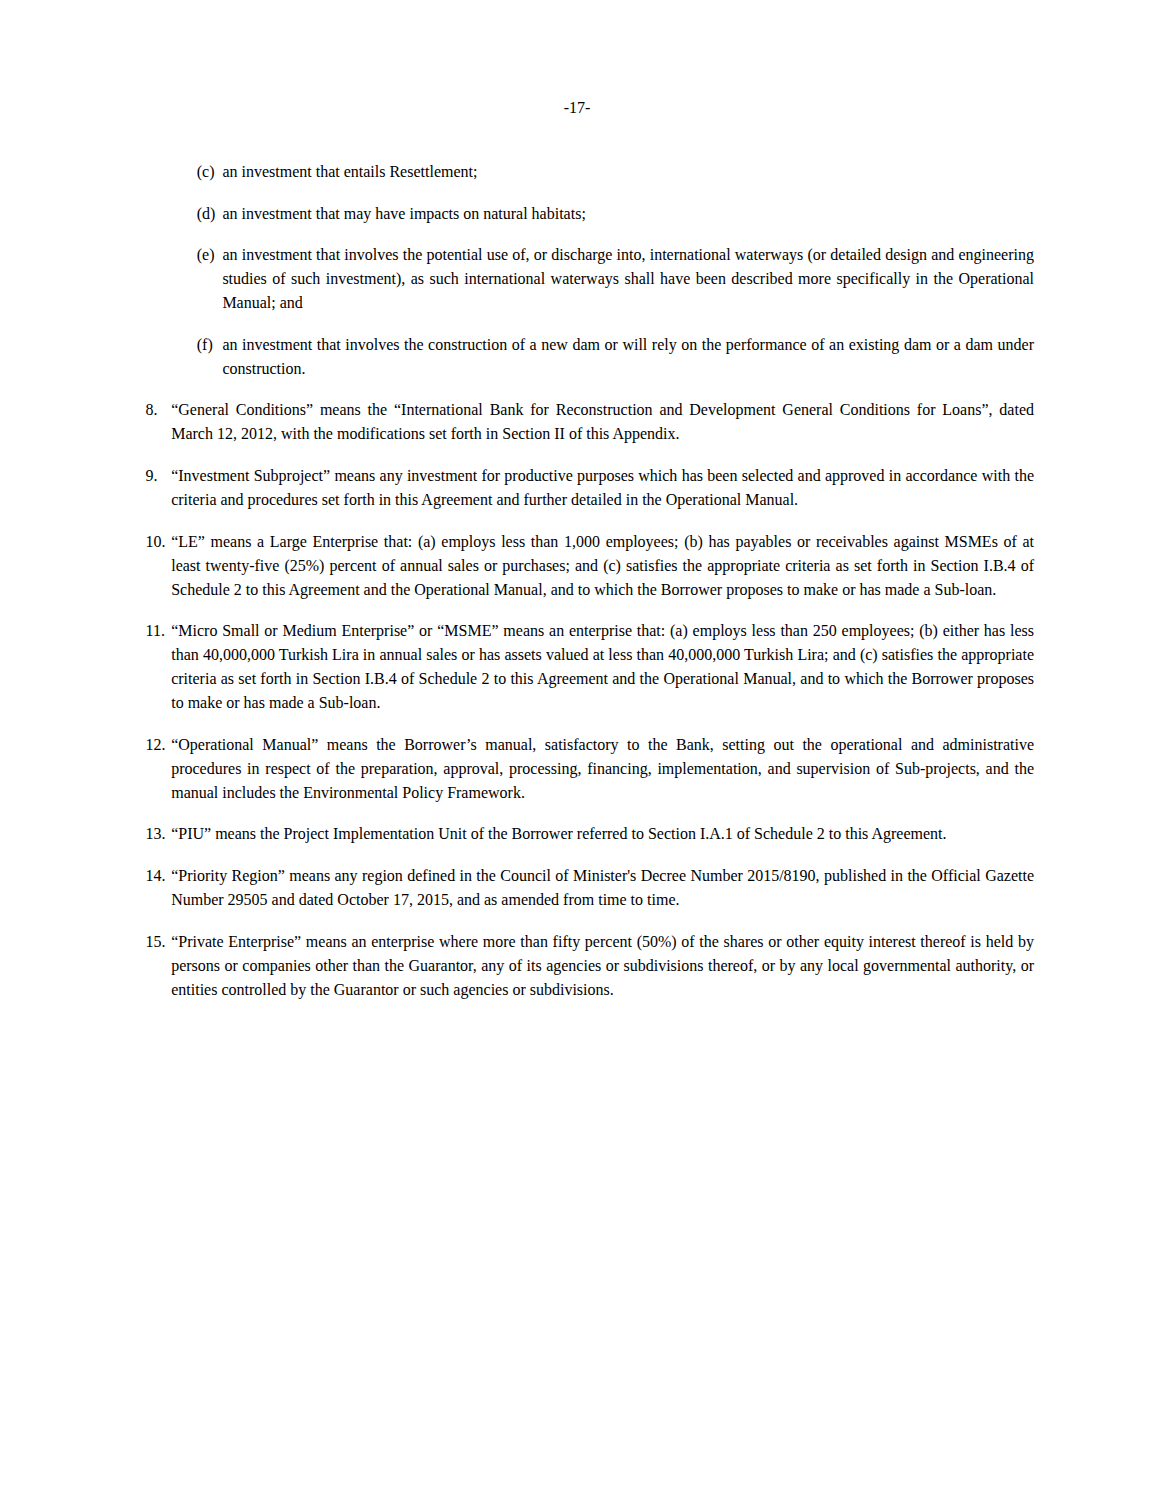-17-
(c)
an investment that entails Resettlement;
(d)
an investment that may have impacts on natural habitats;
(e)
an investment that involves the potential use of, or discharge into, international waterways (or detailed design and engineering studies of such investment), as such international waterways shall have been described more specifically in the Operational Manual; and
(f)
an investment that involves the construction of a new dam or will rely on the performance of an existing dam or a dam under construction.
8.
“General Conditions” means the “International Bank for Reconstruction and Development General Conditions for Loans”, dated March 12, 2012, with the modifications set forth in Section II of this Appendix.
9.
“Investment Subproject” means any investment for productive purposes which has been selected and approved in accordance with the criteria and procedures set forth in this Agreement and further detailed in the Operational Manual.
10.
“LE” means a Large Enterprise that: (a) employs less than 1,000 employees; (b) has payables or receivables against MSMEs of at least twenty-five (25%) percent of annual sales or purchases; and (c) satisfies the appropriate criteria as set forth in Section I.B.4 of Schedule 2 to this Agreement and the Operational Manual, and to which the Borrower proposes to make or has made a Sub-loan.
11.
“Micro Small or Medium Enterprise” or “MSME” means an enterprise that: (a) employs less than 250 employees; (b) either has less than 40,000,000 Turkish Lira in annual sales or has assets valued at less than 40,000,000 Turkish Lira; and (c) satisfies the appropriate criteria as set forth in Section I.B.4 of Schedule 2 to this Agreement and the Operational Manual, and to which the Borrower proposes to make or has made a Sub-loan.
12.
“Operational Manual” means the Borrower’s manual, satisfactory to the Bank, setting out the operational and administrative procedures in respect of the preparation, approval, processing, financing, implementation, and supervision of Sub-projects, and the manual includes the Environmental Policy Framework.
13.
“PIU” means the Project Implementation Unit of the Borrower referred to Section I.A.1 of Schedule 2 to this Agreement.
14.
“Priority Region” means any region defined in the Council of Minister's Decree Number 2015/8190, published in the Official Gazette Number 29505 and dated October 17, 2015, and as amended from time to time.
15.
“Private Enterprise” means an enterprise where more than fifty percent (50%) of the shares or other equity interest thereof is held by persons or companies other than the Guarantor, any of its agencies or subdivisions thereof, or by any local governmental authority, or entities controlled by the Guarantor or such agencies or subdivisions.